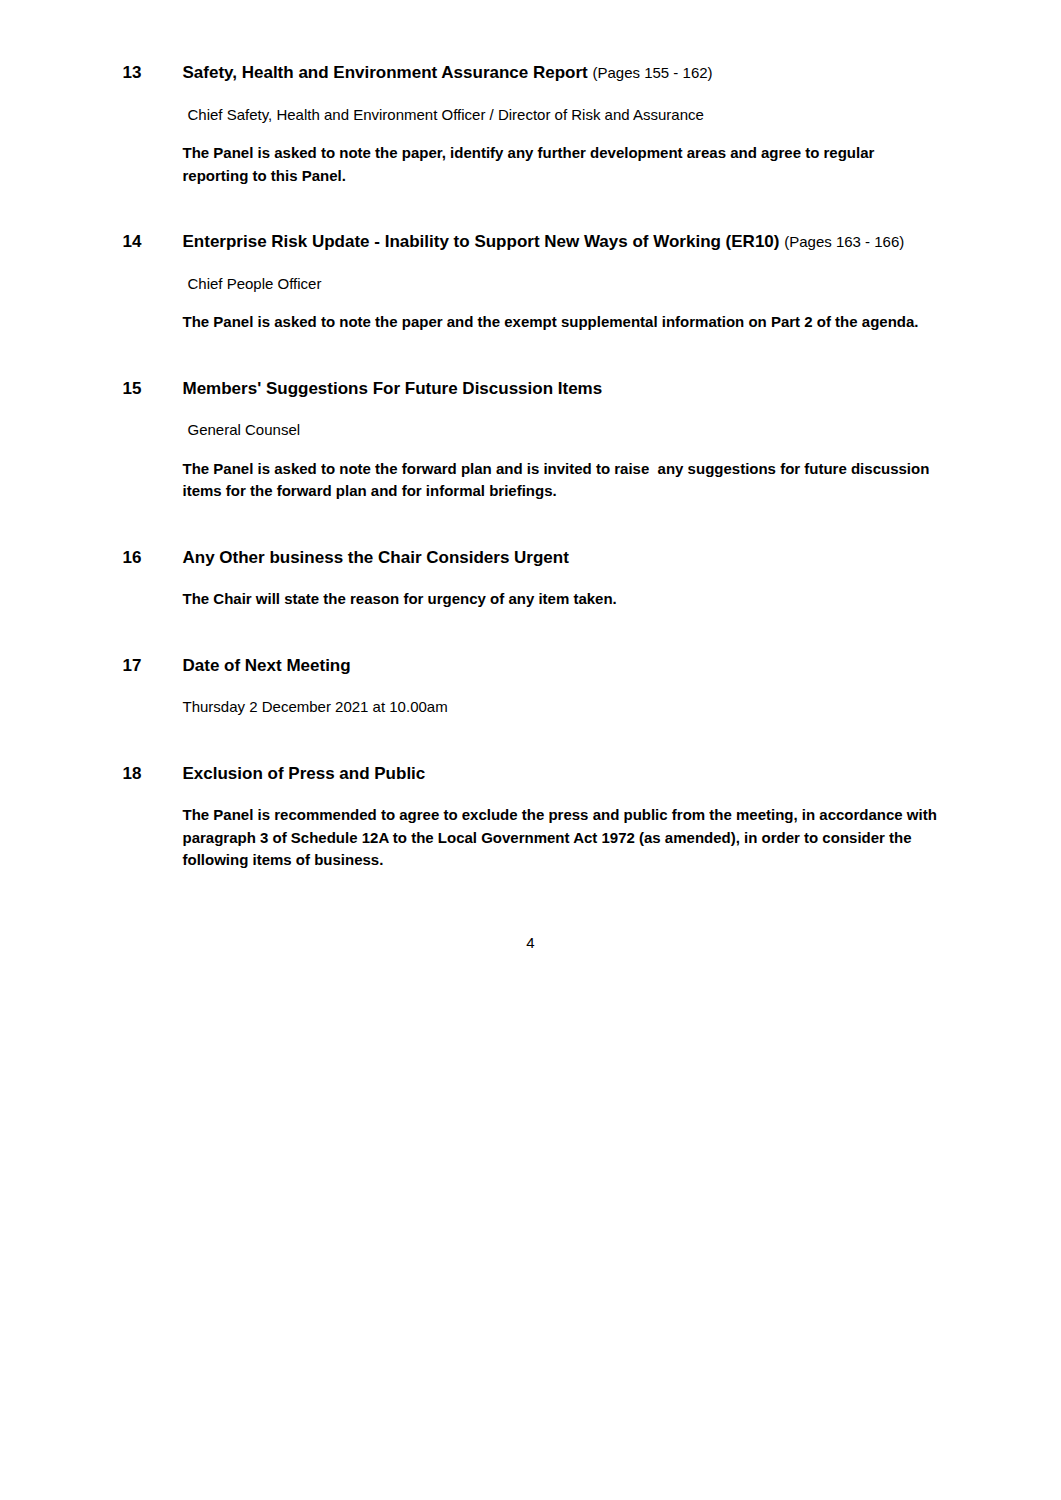13
Safety, Health and Environment Assurance Report (Pages 155 - 162)
Chief Safety, Health and Environment Officer / Director of Risk and Assurance
The Panel is asked to note the paper, identify any further development areas and agree to regular reporting to this Panel.
14
Enterprise Risk Update - Inability to Support New Ways of Working (ER10) (Pages 163 - 166)
Chief People Officer
The Panel is asked to note the paper and the exempt supplemental information on Part 2 of the agenda.
15
Members' Suggestions For Future Discussion Items
General Counsel
The Panel is asked to note the forward plan and is invited to raise any suggestions for future discussion items for the forward plan and for informal briefings.
16
Any Other business the Chair Considers Urgent
The Chair will state the reason for urgency of any item taken.
17
Date of Next Meeting
Thursday 2 December 2021 at 10.00am
18
Exclusion of Press and Public
The Panel is recommended to agree to exclude the press and public from the meeting, in accordance with paragraph 3 of Schedule 12A to the Local Government Act 1972 (as amended), in order to consider the following items of business.
4